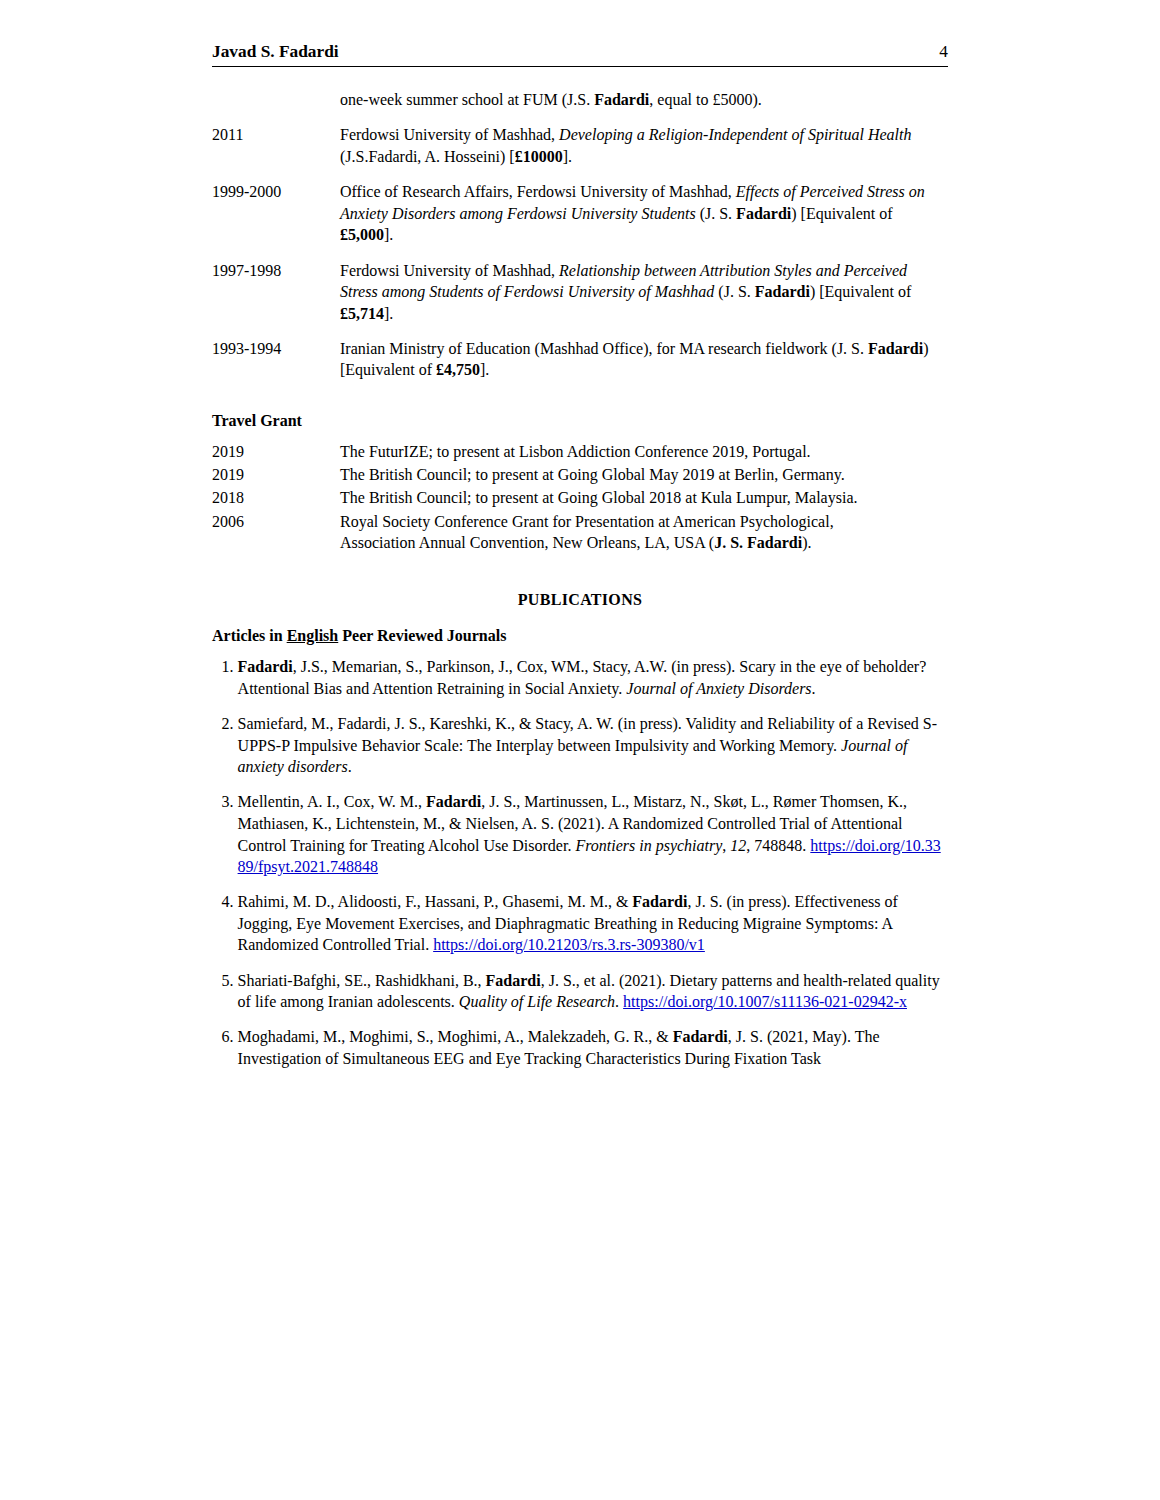Javad S. Fadardi 4
one-week summer school at FUM (J.S. Fadardi, equal to £5000).
2011
Ferdowsi University of Mashhad, Developing a Religion-Independent of Spiritual Health (J.S.Fadardi, A. Hosseini) [£10000].
1999-2000
Office of Research Affairs, Ferdowsi University of Mashhad, Effects of Perceived Stress on Anxiety Disorders among Ferdowsi University Students (J. S. Fadardi) [Equivalent of £5,000].
1997-1998
Ferdowsi University of Mashhad, Relationship between Attribution Styles and Perceived Stress among Students of Ferdowsi University of Mashhad (J. S. Fadardi) [Equivalent of £5,714].
1993-1994
Iranian Ministry of Education (Mashhad Office), for MA research fieldwork (J. S. Fadardi) [Equivalent of £4,750].
Travel Grant
2019
The FuturIZE; to present at Lisbon Addiction Conference 2019, Portugal.
2019
The British Council; to present at Going Global May 2019 at Berlin, Germany.
2018
The British Council; to present at Going Global 2018 at Kula Lumpur, Malaysia.
2006
Royal Society Conference Grant for Presentation at American Psychological, Association Annual Convention, New Orleans, LA, USA (J. S. Fadardi).
PUBLICATIONS
Articles in English Peer Reviewed Journals
Fadardi, J.S., Memarian, S., Parkinson, J., Cox, WM., Stacy, A.W. (in press). Scary in the eye of beholder? Attentional Bias and Attention Retraining in Social Anxiety. Journal of Anxiety Disorders.
Samiefard, M., Fadardi, J. S., Kareshki, K., & Stacy, A. W. (in press). Validity and Reliability of a Revised S-UPPS-P Impulsive Behavior Scale: The Interplay between Impulsivity and Working Memory. Journal of anxiety disorders.
Mellentin, A. I., Cox, W. M., Fadardi, J. S., Martinussen, L., Mistarz, N., Skøt, L., Rømer Thomsen, K., Mathiasen, K., Lichtenstein, M., & Nielsen, A. S. (2021). A Randomized Controlled Trial of Attentional Control Training for Treating Alcohol Use Disorder. Frontiers in psychiatry, 12, 748848. https://doi.org/10.3389/fpsyt.2021.748848
Rahimi, M. D., Alidoosti, F., Hassani, P., Ghasemi, M. M., & Fadardi, J. S. (in press). Effectiveness of Jogging, Eye Movement Exercises, and Diaphragmatic Breathing in Reducing Migraine Symptoms: A Randomized Controlled Trial. https://doi.org/10.21203/rs.3.rs-309380/v1
Shariati-Bafghi, SE., Rashidkhani, B., Fadardi, J. S., et al. (2021). Dietary patterns and health-related quality of life among Iranian adolescents. Quality of Life Research. https://doi.org/10.1007/s11136-021-02942-x
Moghadami, M., Moghimi, S., Moghimi, A., Malekzadeh, G. R., & Fadardi, J. S. (2021, May). The Investigation of Simultaneous EEG and Eye Tracking Characteristics During Fixation Task